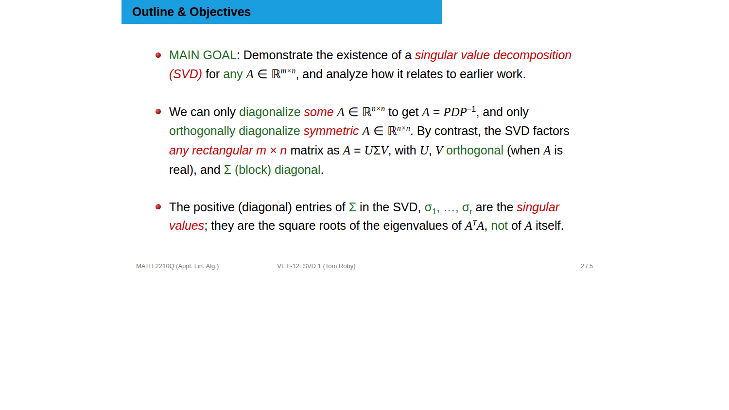Outline & Objectives
MAIN GOAL: Demonstrate the existence of a singular value decomposition (SVD) for any A ∈ ℝm×n, and analyze how it relates to earlier work.
We can only diagonalize some A ∈ ℝn×n to get A = PDP−1, and only orthogonally diagonalize symmetric A ∈ ℝn×n. By contrast, the SVD factors any rectangular m × n matrix as A = UΣV, with U, V orthogonal (when A is real), and Σ (block) diagonal.
The positive (diagonal) entries of Σ in the SVD, σ1, …, σr are the singular values; they are the square roots of the eigenvalues of ATA, not of A itself.
MATH 2210Q (Appl. Lin. Alg.) VL F-12: SVD 1 (Tom Roby) 2 / 5